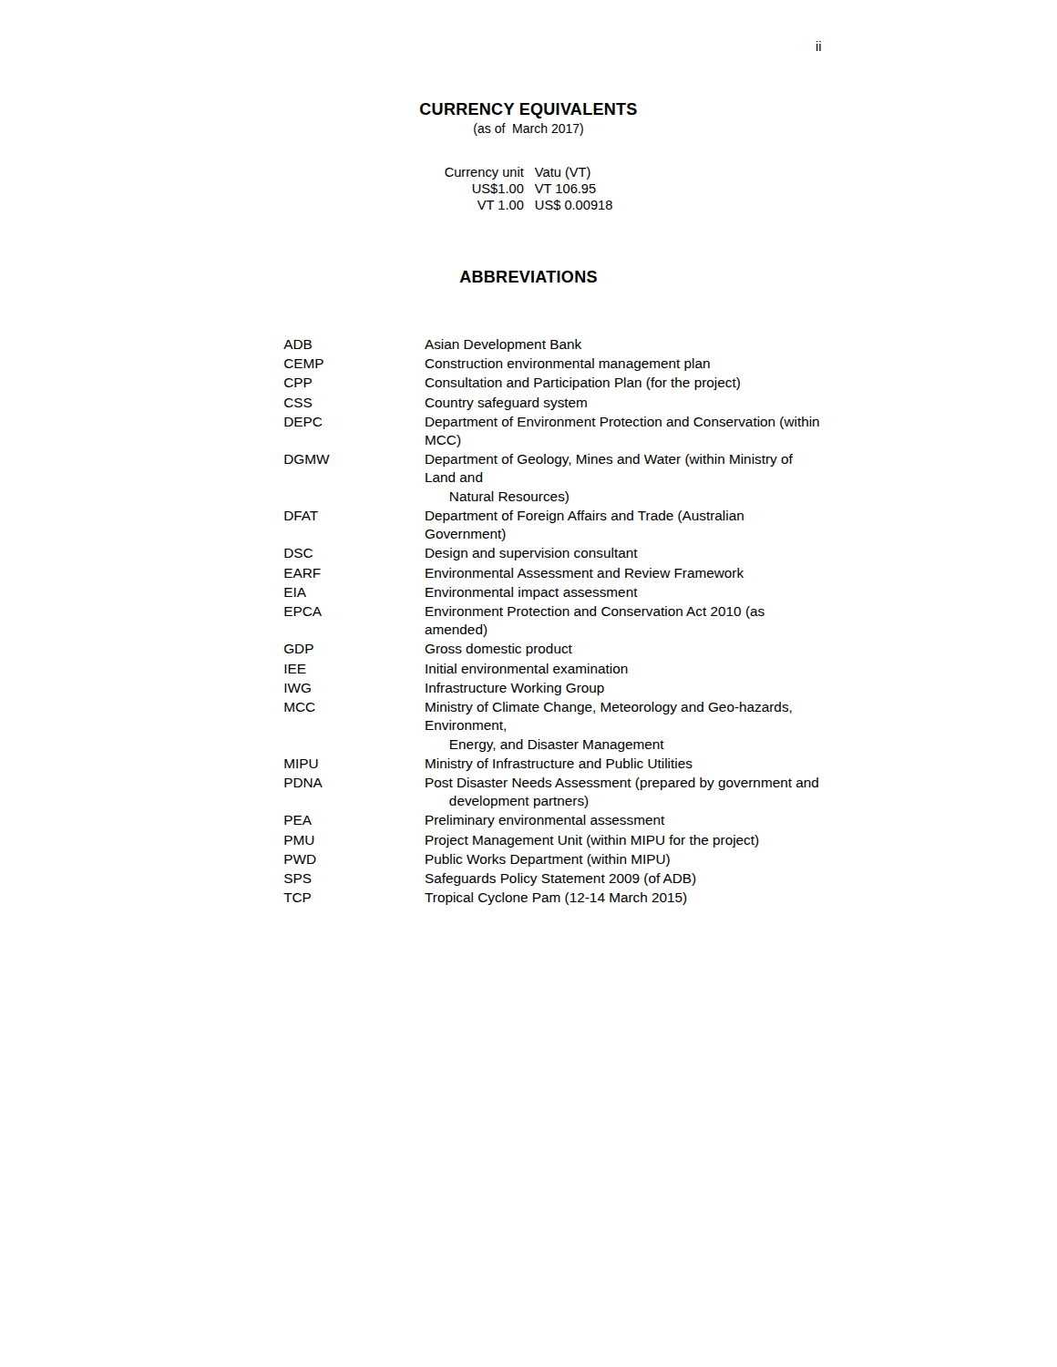ii
CURRENCY EQUIVALENTS
(as of March 2017)
| Currency unit | Vatu (VT) |
| US$1.00 | VT 106.95 |
| VT 1.00 | US$ 0.00918 |
ABBREVIATIONS
| ADB | Asian Development Bank |
| CEMP | Construction environmental management plan |
| CPP | Consultation and Participation Plan (for the project) |
| CSS | Country safeguard system |
| DEPC | Department of Environment Protection and Conservation (within MCC) |
| DGMW | Department of Geology, Mines and Water (within Ministry of Land and Natural Resources) |
| DFAT | Department of Foreign Affairs and Trade (Australian Government) |
| DSC | Design and supervision consultant |
| EARF | Environmental Assessment and Review Framework |
| EIA | Environmental impact assessment |
| EPCA | Environment Protection and Conservation Act 2010 (as amended) |
| GDP | Gross domestic product |
| IEE | Initial environmental examination |
| IWG | Infrastructure Working Group |
| MCC | Ministry of Climate Change, Meteorology and Geo-hazards, Environment, Energy, and Disaster Management |
| MIPU | Ministry of Infrastructure and Public Utilities |
| PDNA | Post Disaster Needs Assessment (prepared by government and development partners) |
| PEA | Preliminary environmental assessment |
| PMU | Project Management Unit (within MIPU for the project) |
| PWD | Public Works Department (within MIPU) |
| SPS | Safeguards Policy Statement 2009 (of ADB) |
| TCP | Tropical Cyclone Pam (12-14 March 2015) |